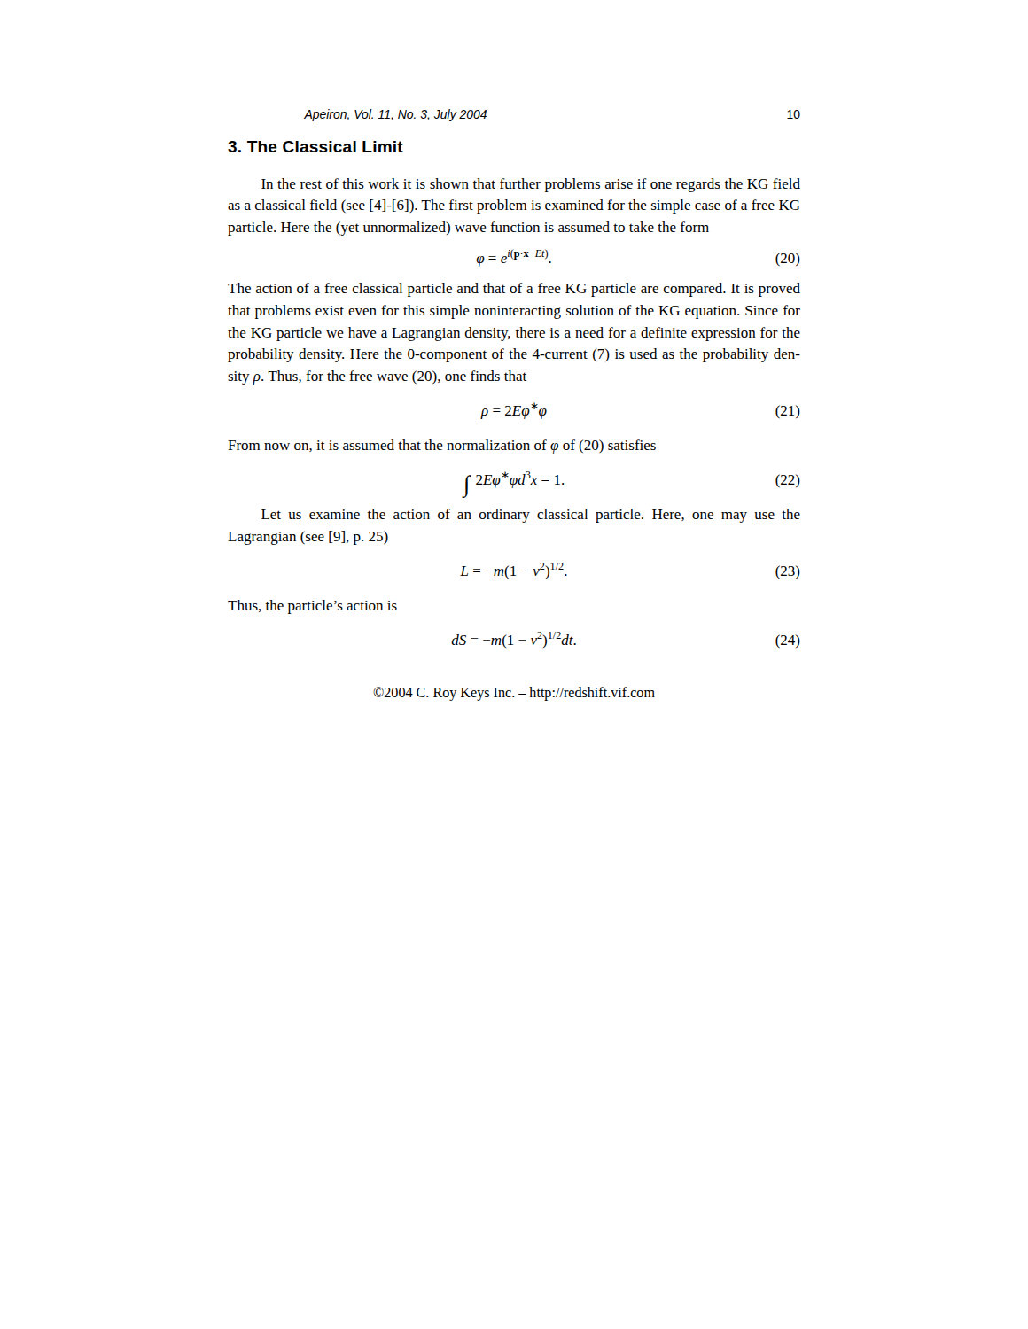Apeiron, Vol. 11, No. 3, July 2004 10
3. The Classical Limit
In the rest of this work it is shown that further problems arise if one regards the KG field as a classical field (see [4]-[6]). The first problem is examined for the simple case of a free KG particle. Here the (yet unnormalized) wave function is assumed to take the form
φ = ei(p·x−Et). (20)
The action of a free classical particle and that of a free KG particle are compared. It is proved that problems exist even for this simple noninteracting solution of the KG equation. Since for the KG particle we have a Lagrangian density, there is a need for a definite expression for the probability density. Here the 0-component of the 4-current (7) is used as the probability density ρ. Thus, for the free wave (20), one finds that
ρ = 2Eφ∗φ (21)
From now on, it is assumed that the normalization of φ of (20) satisfies
∫ 2Eφ∗φd3x = 1. (22)
Let us examine the action of an ordinary classical particle. Here, one may use the Lagrangian (see [9], p. 25)
L = −m(1 − v2)1/2. (23)
Thus, the particle’s action is
dS = −m(1 − v2)1/2dt. (24)
©2004 C. Roy Keys Inc. – http://redshift.vif.com